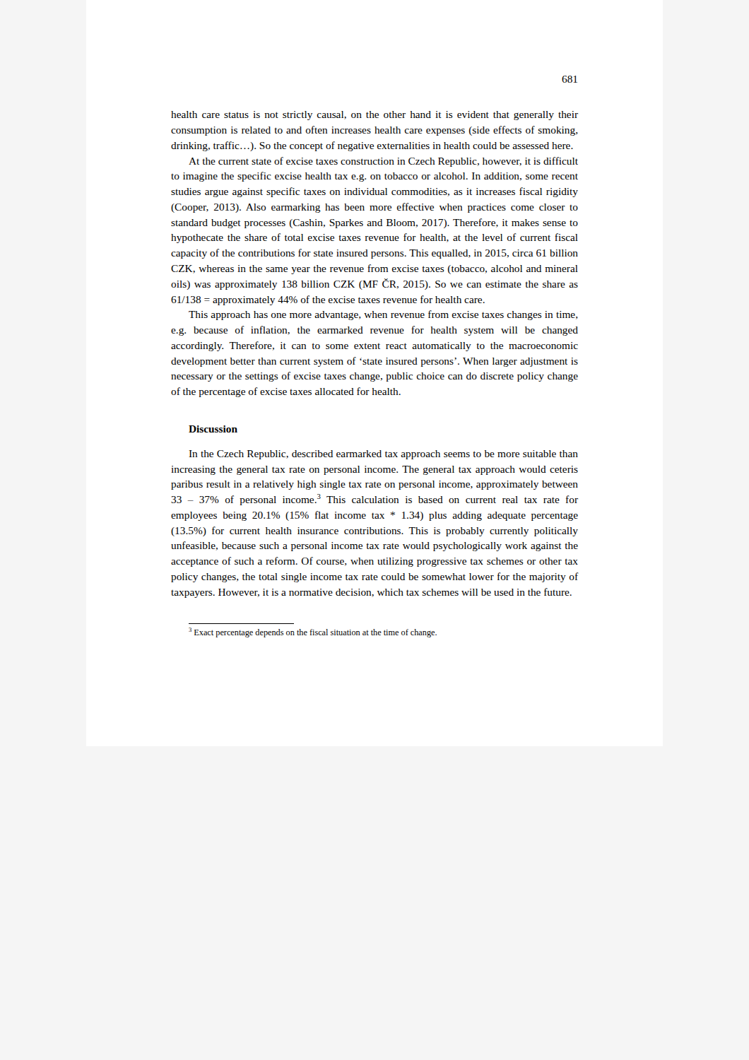681
health care status is not strictly causal, on the other hand it is evident that generally their consumption is related to and often increases health care expenses (side effects of smoking, drinking, traffic…). So the concept of negative externalities in health could be assessed here.
At the current state of excise taxes construction in Czech Republic, however, it is difficult to imagine the specific excise health tax e.g. on tobacco or alcohol. In addition, some recent studies argue against specific taxes on individual commodities, as it increases fiscal rigidity (Cooper, 2013). Also earmarking has been more effective when practices come closer to standard budget processes (Cashin, Sparkes and Bloom, 2017). Therefore, it makes sense to hypothecate the share of total excise taxes revenue for health, at the level of current fiscal capacity of the contributions for state insured persons. This equalled, in 2015, circa 61 billion CZK, whereas in the same year the revenue from excise taxes (tobacco, alcohol and mineral oils) was approximately 138 billion CZK (MF ČR, 2015). So we can estimate the share as 61/138 = approximately 44% of the excise taxes revenue for health care.
This approach has one more advantage, when revenue from excise taxes changes in time, e.g. because of inflation, the earmarked revenue for health system will be changed accordingly. Therefore, it can to some extent react automatically to the macroeconomic development better than current system of ‘state insured persons’. When larger adjustment is necessary or the settings of excise taxes change, public choice can do discrete policy change of the percentage of excise taxes allocated for health.
Discussion
In the Czech Republic, described earmarked tax approach seems to be more suitable than increasing the general tax rate on personal income. The general tax approach would ceteris paribus result in a relatively high single tax rate on personal income, approximately between 33 – 37% of personal income.3 This calculation is based on current real tax rate for employees being 20.1% (15% flat income tax * 1.34) plus adding adequate percentage (13.5%) for current health insurance contributions. This is probably currently politically unfeasible, because such a personal income tax rate would psychologically work against the acceptance of such a reform. Of course, when utilizing progressive tax schemes or other tax policy changes, the total single income tax rate could be somewhat lower for the majority of taxpayers. However, it is a normative decision, which tax schemes will be used in the future.
3 Exact percentage depends on the fiscal situation at the time of change.